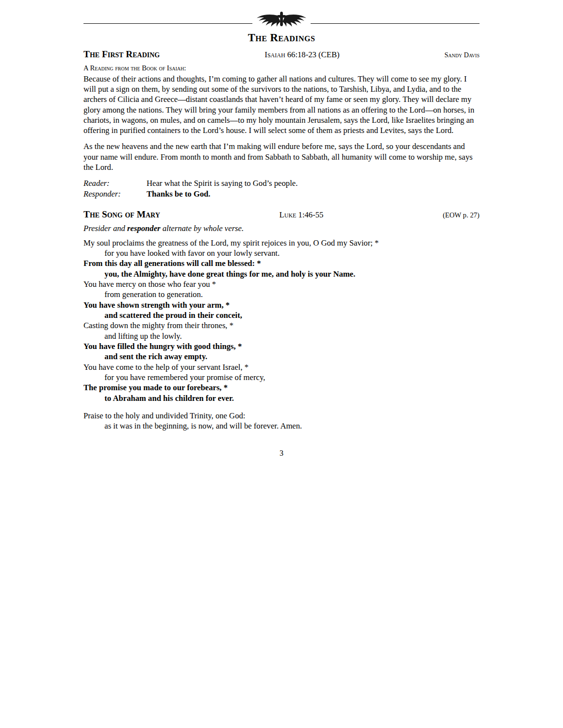The Readings
The First Reading Isaiah 66:18-23 (CEB) Sandy Davis
A Reading from the Book of Isaiah:
Because of their actions and thoughts, I’m coming to gather all nations and cultures. They will come to see my glory. I will put a sign on them, by sending out some of the survivors to the nations, to Tarshish, Libya, and Lydia, and to the archers of Cilicia and Greece—distant coastlands that haven’t heard of my fame or seen my glory. They will declare my glory among the nations. They will bring your family members from all nations as an offering to the Lord—on horses, in chariots, in wagons, on mules, and on camels—to my holy mountain Jerusalem, says the Lord, like Israelites bringing an offering in purified containers to the Lord’s house. I will select some of them as priests and Levites, says the Lord.
As the new heavens and the new earth that I’m making will endure before me, says the Lord, so your descendants and your name will endure. From month to month and from Sabbath to Sabbath, all humanity will come to worship me, says the Lord.
| Reader: | Hear what the Spirit is saying to God’s people. |
| Responder: | Thanks be to God. |
The Song of Mary Luke 1:46-55 (EOW p. 27)
Presider and responder alternate by whole verse.
My soul proclaims the greatness of the Lord, my spirit rejoices in you, O God my Savior; *
for you have looked with favor on your lowly servant.
From this day all generations will call me blessed: *
you, the Almighty, have done great things for me, and holy is your Name.
You have mercy on those who fear you *
from generation to generation.
You have shown strength with your arm, *
and scattered the proud in their conceit,
Casting down the mighty from their thrones, *
and lifting up the lowly.
You have filled the hungry with good things, *
and sent the rich away empty.
You have come to the help of your servant Israel, *
for you have remembered your promise of mercy,
The promise you made to our forebears, *
to Abraham and his children for ever.
Praise to the holy and undivided Trinity, one God:
as it was in the beginning, is now, and will be forever. Amen.
3